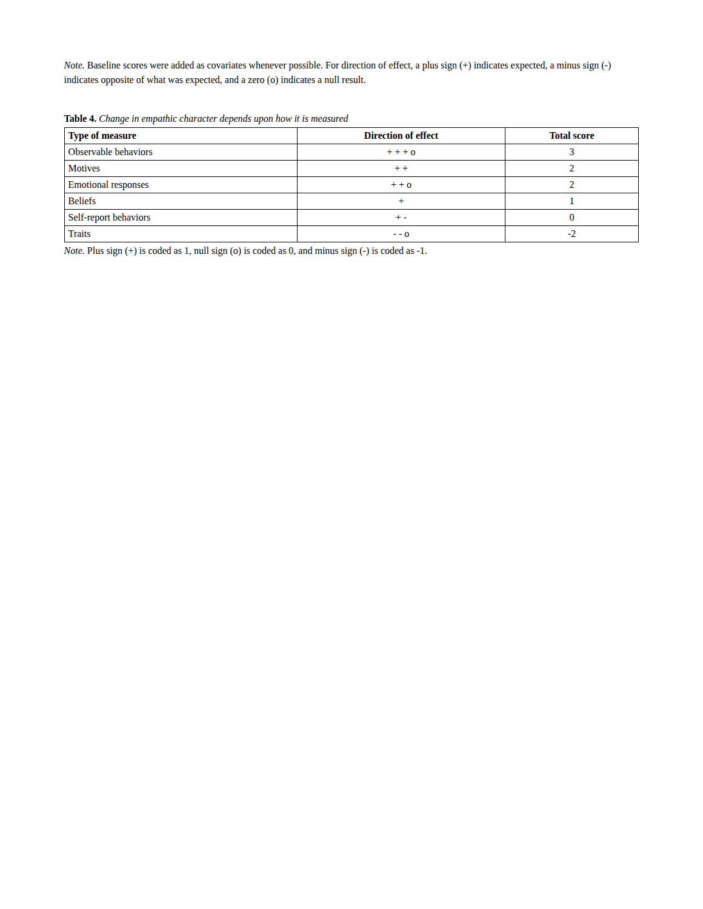Note. Baseline scores were added as covariates whenever possible. For direction of effect, a plus sign (+) indicates expected, a minus sign (-) indicates opposite of what was expected, and a zero (o) indicates a null result.
Table 4. Change in empathic character depends upon how it is measured
| Type of measure | Direction of effect | Total score |
| --- | --- | --- |
| Observable behaviors | + + + o | 3 |
| Motives | + + | 2 |
| Emotional responses | + + o | 2 |
| Beliefs | + | 1 |
| Self-report behaviors | + - | 0 |
| Traits | - - o | -2 |
Note. Plus sign (+) is coded as 1, null sign (o) is coded as 0, and minus sign (-) is coded as -1.